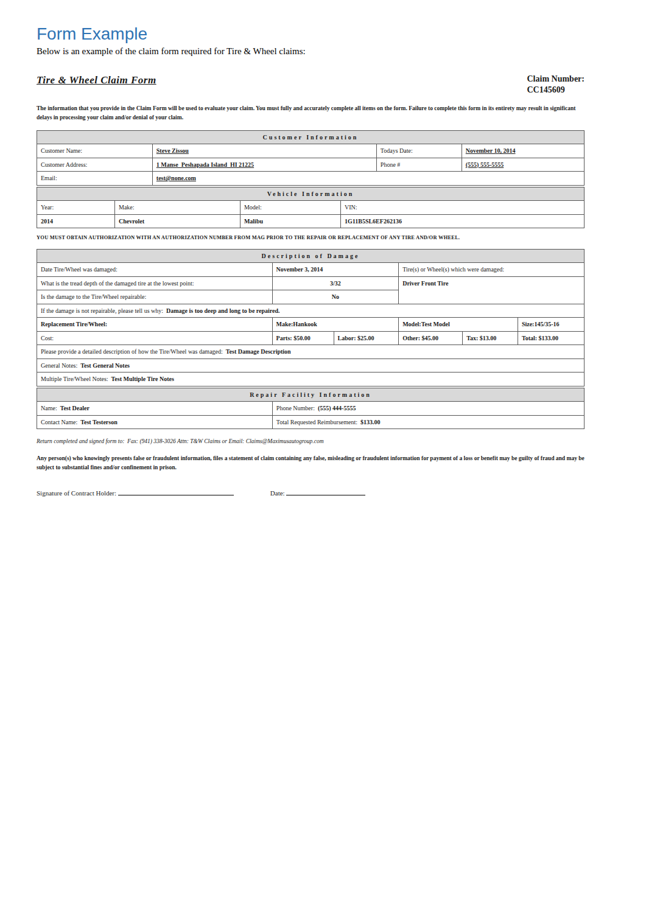Form Example
Below is an example of the claim form required for Tire & Wheel claims:
Tire & Wheel Claim Form
Claim Number:
CC145609
The information that you provide in the Claim Form will be used to evaluate your claim. You must fully and accurately complete all items on the form. Failure to complete this form in its entirety may result in significant delays in processing your claim and/or denial of your claim.
| Customer Information |
| Customer Name: | Steve Zissou | Todays Date: | November 10, 2014 |
| Customer Address: | 1 Manse Peshapada Island HI 21225 | Phone # | (555) 555-5555 |
| Email: | test@none.com |
| Vehicle Information |
| Year: | Make: | Model: | VIN: |
| 2014 | Chevrolet | Malibu | 1G11B5SL6EF262136 |
YOU MUST OBTAIN AUTHORIZATION WITH AN AUTHORIZATION NUMBER FROM MAG PRIOR TO THE REPAIR OR REPLACEMENT OF ANY TIRE AND/OR WHEEL.
| Description of Damage |
| Date Tire/Wheel was damaged: | November 3, 2014 | Tire(s) or Wheel(s) which were damaged: |
| What is the tread depth of the damaged tire at the lowest point: | 3/32 | Driver Front Tire |
| Is the damage to the Tire/Wheel repairable: | No |
| If the damage is not repairable, please tell us why: Damage is too deep and long to be repaired. |
| Replacement Tire/Wheel: | Make:Hankook | Model:Test Model | Size:145/35-16 |
| Cost: | Parts: $50.00 | Labor: $25.00 | Other: $45.00 | Tax: $13.00 | Total: $133.00 |
| Please provide a detailed description of how the Tire/Wheel was damaged: Test Damage Description |
| General Notes: Test General Notes |
| Multiple Tire/Wheel Notes: Test Multiple Tire Notes |
| Repair Facility Information |
| Name: Test Dealer | Phone Number: (555) 444-5555 |
| Contact Name: Test Testerson | Total Requested Reimbursement: $133.00 |
Return completed and signed form to: Fax: (941) 338-3026 Attn: T&W Claims or Email: Claims@Maximusautogroup.com
Any person(s) who knowingly presents false or fraudulent information, files a statement of claim containing any false, misleading or fraudulent information for payment of a loss or benefit may be guilty of fraud and may be subject to substantial fines and/or confinement in prison.
Signature of Contract Holder:
Date: